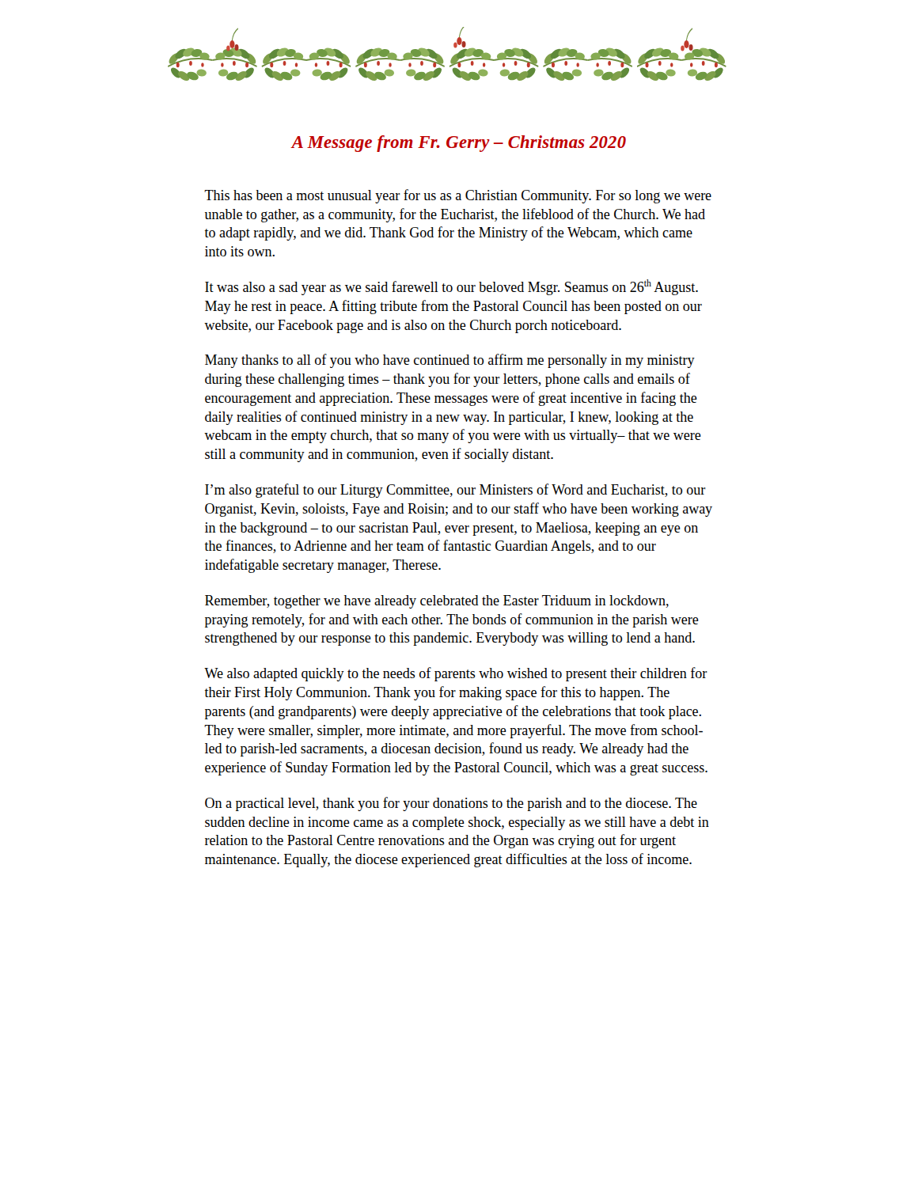A Message from Fr. Gerry – Christmas 2020
This has been a most unusual year for us as a Christian Community. For so long we were unable to gather, as a community, for the Eucharist, the lifeblood of the Church. We had to adapt rapidly, and we did. Thank God for the Ministry of the Webcam, which came into its own.
It was also a sad year as we said farewell to our beloved Msgr. Seamus on 26th August. May he rest in peace. A fitting tribute from the Pastoral Council has been posted on our website, our Facebook page and is also on the Church porch noticeboard.
Many thanks to all of you who have continued to affirm me personally in my ministry during these challenging times – thank you for your letters, phone calls and emails of encouragement and appreciation. These messages were of great incentive in facing the daily realities of continued ministry in a new way. In particular, I knew, looking at the webcam in the empty church, that so many of you were with us virtually– that we were still a community and in communion, even if socially distant.
I’m also grateful to our Liturgy Committee, our Ministers of Word and Eucharist, to our Organist, Kevin, soloists, Faye and Roisin; and to our staff who have been working away in the background – to our sacristan Paul, ever present, to Maeliosa, keeping an eye on the finances, to Adrienne and her team of fantastic Guardian Angels, and to our indefatigable secretary manager, Therese.
Remember, together we have already celebrated the Easter Triduum in lockdown, praying remotely, for and with each other. The bonds of communion in the parish were strengthened by our response to this pandemic. Everybody was willing to lend a hand.
We also adapted quickly to the needs of parents who wished to present their children for their First Holy Communion. Thank you for making space for this to happen. The parents (and grandparents) were deeply appreciative of the celebrations that took place. They were smaller, simpler, more intimate, and more prayerful. The move from school-led to parish-led sacraments, a diocesan decision, found us ready. We already had the experience of Sunday Formation led by the Pastoral Council, which was a great success.
On a practical level, thank you for your donations to the parish and to the diocese. The sudden decline in income came as a complete shock, especially as we still have a debt in relation to the Pastoral Centre renovations and the Organ was crying out for urgent maintenance. Equally, the diocese experienced great difficulties at the loss of income.